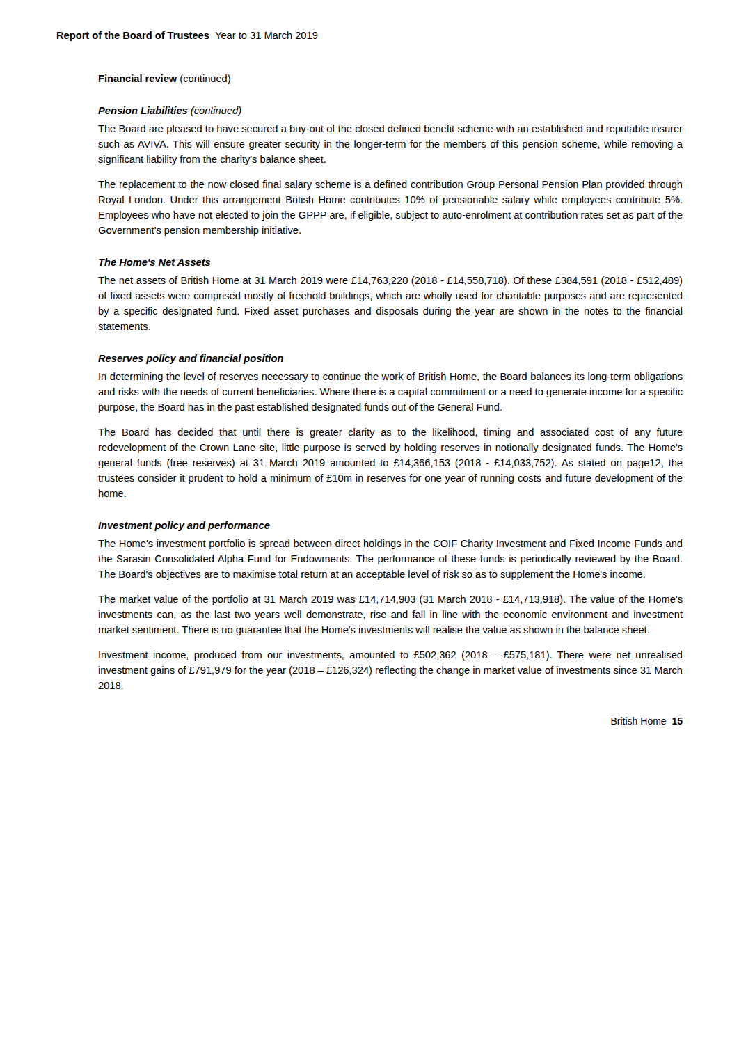Report of the Board of Trustees Year to 31 March 2019
Financial review (continued)
Pension Liabilities (continued)
The Board are pleased to have secured a buy-out of the closed defined benefit scheme with an established and reputable insurer such as AVIVA. This will ensure greater security in the longer-term for the members of this pension scheme, while removing a significant liability from the charity's balance sheet.
The replacement to the now closed final salary scheme is a defined contribution Group Personal Pension Plan provided through Royal London. Under this arrangement British Home contributes 10% of pensionable salary while employees contribute 5%. Employees who have not elected to join the GPPP are, if eligible, subject to auto-enrolment at contribution rates set as part of the Government's pension membership initiative.
The Home's Net Assets
The net assets of British Home at 31 March 2019 were £14,763,220 (2018 - £14,558,718). Of these £384,591 (2018 - £512,489) of fixed assets were comprised mostly of freehold buildings, which are wholly used for charitable purposes and are represented by a specific designated fund. Fixed asset purchases and disposals during the year are shown in the notes to the financial statements.
Reserves policy and financial position
In determining the level of reserves necessary to continue the work of British Home, the Board balances its long-term obligations and risks with the needs of current beneficiaries. Where there is a capital commitment or a need to generate income for a specific purpose, the Board has in the past established designated funds out of the General Fund.
The Board has decided that until there is greater clarity as to the likelihood, timing and associated cost of any future redevelopment of the Crown Lane site, little purpose is served by holding reserves in notionally designated funds. The Home's general funds (free reserves) at 31 March 2019 amounted to £14,366,153 (2018 - £14,033,752). As stated on page12, the trustees consider it prudent to hold a minimum of £10m in reserves for one year of running costs and future development of the home.
Investment policy and performance
The Home's investment portfolio is spread between direct holdings in the COIF Charity Investment and Fixed Income Funds and the Sarasin Consolidated Alpha Fund for Endowments. The performance of these funds is periodically reviewed by the Board. The Board's objectives are to maximise total return at an acceptable level of risk so as to supplement the Home's income.
The market value of the portfolio at 31 March 2019 was £14,714,903 (31 March 2018 - £14,713,918). The value of the Home's investments can, as the last two years well demonstrate, rise and fall in line with the economic environment and investment market sentiment. There is no guarantee that the Home's investments will realise the value as shown in the balance sheet.
Investment income, produced from our investments, amounted to £502,362 (2018 – £575,181). There were net unrealised investment gains of £791,979 for the year (2018 – £126,324) reflecting the change in market value of investments since 31 March 2018.
British Home 15